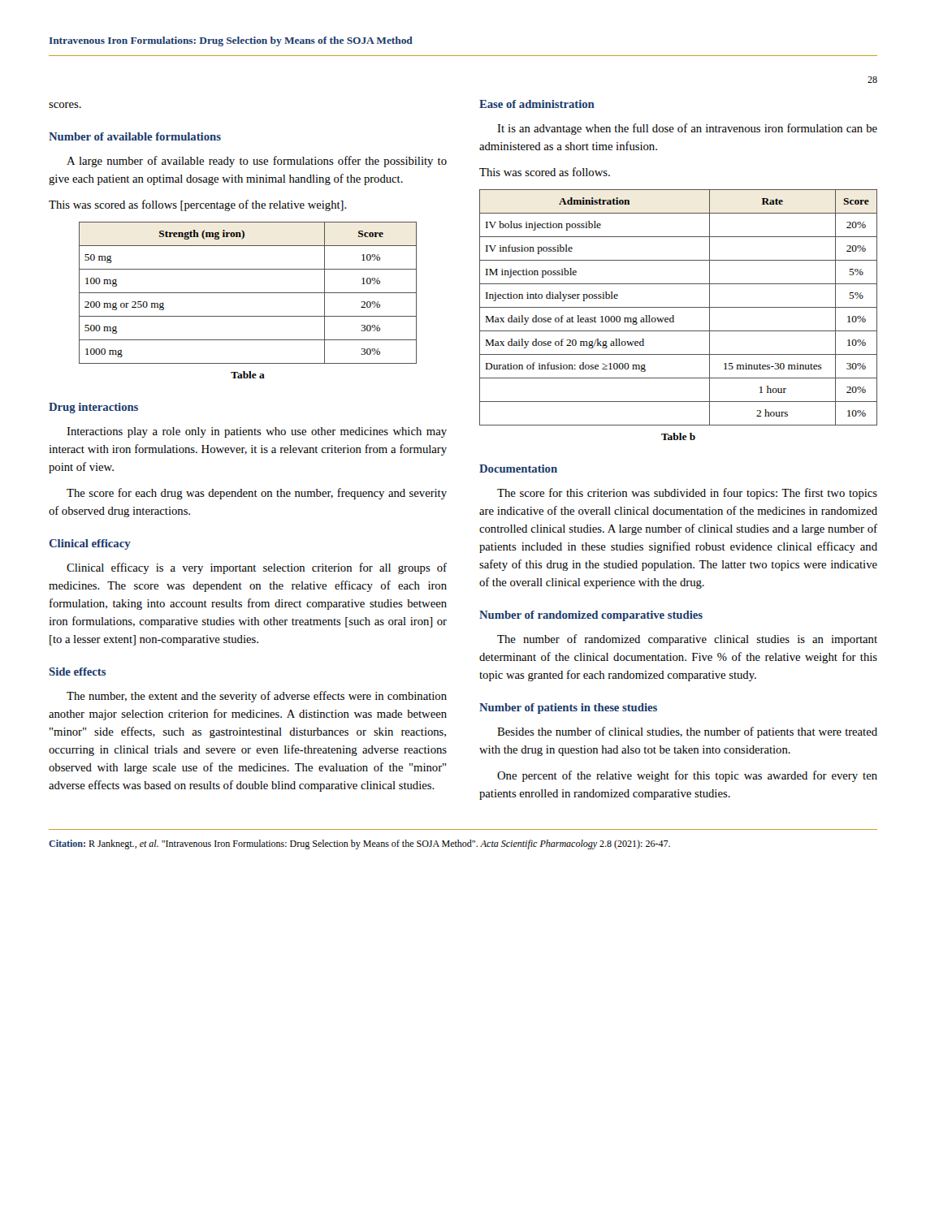Intravenous Iron Formulations: Drug Selection by Means of the SOJA Method
28
scores.
Number of available formulations
A large number of available ready to use formulations offer the possibility to give each patient an optimal dosage with minimal handling of the product.
This was scored as follows [percentage of the relative weight].
| Strength (mg iron) | Score |
| --- | --- |
| 50 mg | 10% |
| 100 mg | 10% |
| 200 mg or 250 mg | 20% |
| 500 mg | 30% |
| 1000 mg | 30% |
Table a
Drug interactions
Interactions play a role only in patients who use other medicines which may interact with iron formulations. However, it is a relevant criterion from a formulary point of view.
The score for each drug was dependent on the number, frequency and severity of observed drug interactions.
Clinical efficacy
Clinical efficacy is a very important selection criterion for all groups of medicines. The score was dependent on the relative efficacy of each iron formulation, taking into account results from direct comparative studies between iron formulations, comparative studies with other treatments [such as oral iron] or [to a lesser extent] non-comparative studies.
Side effects
The number, the extent and the severity of adverse effects were in combination another major selection criterion for medicines. A distinction was made between "minor" side effects, such as gastrointestinal disturbances or skin reactions, occurring in clinical trials and severe or even life-threatening adverse reactions observed with large scale use of the medicines. The evaluation of the "minor" adverse effects was based on results of double blind comparative clinical studies.
Ease of administration
It is an advantage when the full dose of an intravenous iron formulation can be administered as a short time infusion.
This was scored as follows.
| Administration | Rate | Score |
| --- | --- | --- |
| IV bolus injection possible | | 20% |
| IV infusion possible | | 20% |
| IM injection possible | | 5% |
| Injection into dialyser possible | | 5% |
| Max daily dose of at least 1000 mg allowed | | 10% |
| Max daily dose of 20 mg/kg allowed | | 10% |
| Duration of infusion: dose ≥1000 mg | 15 minutes-30 minutes | 30% |
| | 1 hour | 20% |
| | 2 hours | 10% |
Table b
Documentation
The score for this criterion was subdivided in four topics: The first two topics are indicative of the overall clinical documentation of the medicines in randomized controlled clinical studies. A large number of clinical studies and a large number of patients included in these studies signified robust evidence clinical efficacy and safety of this drug in the studied population. The latter two topics were indicative of the overall clinical experience with the drug.
Number of randomized comparative studies
The number of randomized comparative clinical studies is an important determinant of the clinical documentation. Five % of the relative weight for this topic was granted for each randomized comparative study.
Number of patients in these studies
Besides the number of clinical studies, the number of patients that were treated with the drug in question had also tot be taken into consideration.
One percent of the relative weight for this topic was awarded for every ten patients enrolled in randomized comparative studies.
Citation: R Janknegt., et al. "Intravenous Iron Formulations: Drug Selection by Means of the SOJA Method". Acta Scientific Pharmacology 2.8 (2021): 26-47.